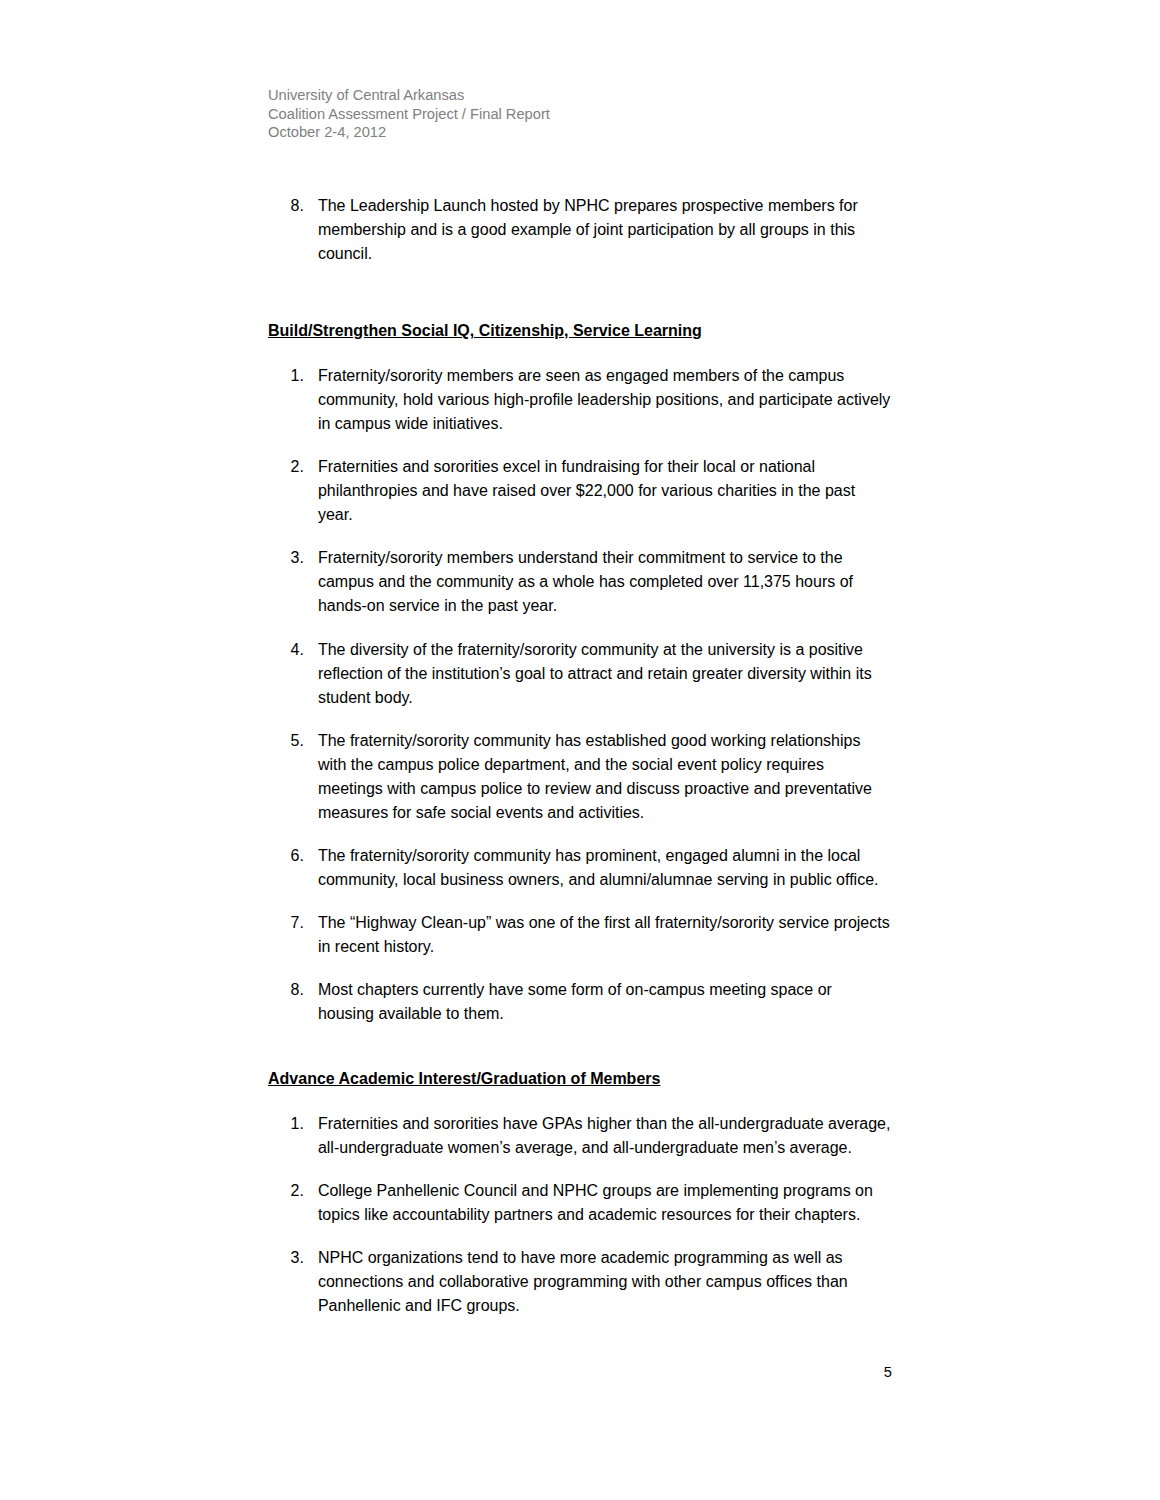University of Central Arkansas
Coalition Assessment Project / Final Report
October 2-4, 2012
The Leadership Launch hosted by NPHC prepares prospective members for membership and is a good example of joint participation by all groups in this council.
Build/Strengthen Social IQ, Citizenship, Service Learning
Fraternity/sorority members are seen as engaged members of the campus community, hold various high-profile leadership positions, and participate actively in campus wide initiatives.
Fraternities and sororities excel in fundraising for their local or national philanthropies and have raised over $22,000 for various charities in the past year.
Fraternity/sorority members understand their commitment to service to the campus and the community as a whole has completed over 11,375 hours of hands-on service in the past year.
The diversity of the fraternity/sorority community at the university is a positive reflection of the institution’s goal to attract and retain greater diversity within its student body.
The fraternity/sorority community has established good working relationships with the campus police department, and the social event policy requires meetings with campus police to review and discuss proactive and preventative measures for safe social events and activities.
The fraternity/sorority community has prominent, engaged alumni in the local community, local business owners, and alumni/alumnae serving in public office.
The “Highway Clean-up” was one of the first all fraternity/sorority service projects in recent history.
Most chapters currently have some form of on-campus meeting space or housing available to them.
Advance Academic Interest/Graduation of Members
Fraternities and sororities have GPAs higher than the all-undergraduate average, all-undergraduate women’s average, and all-undergraduate men’s average.
College Panhellenic Council and NPHC groups are implementing programs on topics like accountability partners and academic resources for their chapters.
NPHC organizations tend to have more academic programming as well as connections and collaborative programming with other campus offices than Panhellenic and IFC groups.
5